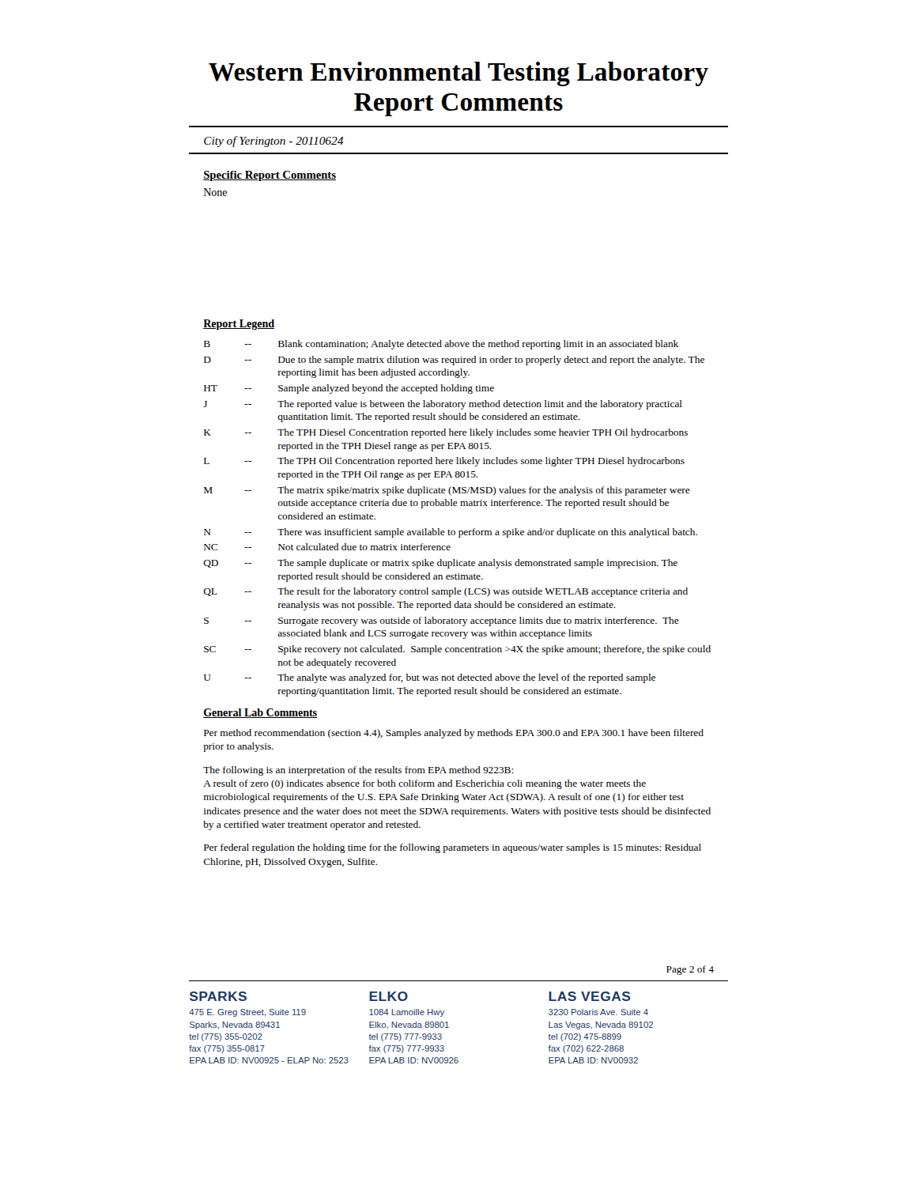Western Environmental Testing LaboratoryReport Comments
City of Yerington - 20110624
Specific Report Comments
None
Report Legend
| B | -- | Blank contamination; Analyte detected above the method reporting limit in an associated blank |
| D | -- | Due to the sample matrix dilution was required in order to properly detect and report the analyte. The reporting limit has been adjusted accordingly. |
| HT | -- | Sample analyzed beyond the accepted holding time |
| J | -- | The reported value is between the laboratory method detection limit and the laboratory practical quantitation limit. The reported result should be considered an estimate. |
| K | -- | The TPH Diesel Concentration reported here likely includes some heavier TPH Oil hydrocarbons reported in the TPH Diesel range as per EPA 8015. |
| L | -- | The TPH Oil Concentration reported here likely includes some lighter TPH Diesel hydrocarbons reported in the TPH Oil range as per EPA 8015. |
| M | -- | The matrix spike/matrix spike duplicate (MS/MSD) values for the analysis of this parameter were outside acceptance criteria due to probable matrix interference. The reported result should be considered an estimate. |
| N | -- | There was insufficient sample available to perform a spike and/or duplicate on this analytical batch. |
| NC | -- | Not calculated due to matrix interference |
| QD | -- | The sample duplicate or matrix spike duplicate analysis demonstrated sample imprecision. The reported result should be considered an estimate. |
| QL | -- | The result for the laboratory control sample (LCS) was outside WETLAB acceptance criteria and reanalysis was not possible. The reported data should be considered an estimate. |
| S | -- | Surrogate recovery was outside of laboratory acceptance limits due to matrix interference. The associated blank and LCS surrogate recovery was within acceptance limits |
| SC | -- | Spike recovery not calculated. Sample concentration >4X the spike amount; therefore, the spike could not be adequately recovered |
| U | -- | The analyte was analyzed for, but was not detected above the level of the reported sample reporting/quantitation limit. The reported result should be considered an estimate. |
General Lab Comments
Per method recommendation (section 4.4), Samples analyzed by methods EPA 300.0 and EPA 300.1 have been filtered prior to analysis.
The following is an interpretation of the results from EPA method 9223B:
A result of zero (0) indicates absence for both coliform and Escherichia coli meaning the water meets the microbiological requirements of the U.S. EPA Safe Drinking Water Act (SDWA). A result of one (1) for either test indicates presence and the water does not meet the SDWA requirements. Waters with positive tests should be disinfected by a certified water treatment operator and retested.
Per federal regulation the holding time for the following parameters in aqueous/water samples is 15 minutes: Residual Chlorine, pH, Dissolved Oxygen, Sulfite.
Page 2 of 4
| SPARKS 475 E. Greg Street, Suite 119 Sparks, Nevada 89431 tel (775) 355-0202 fax (775) 355-0817 EPA LAB ID: NV00925 - ELAP No: 2523 | ELKO 1084 Lamoille Hwy Elko, Nevada 89801 tel (775) 777-9933 fax (775) 777-9933 EPA LAB ID: NV00926 | LAS VEGAS 3230 Polaris Ave. Suite 4 Las Vegas, Nevada 89102 tel (702) 475-8899 fax (702) 622-2868 EPA LAB ID: NV00932 |